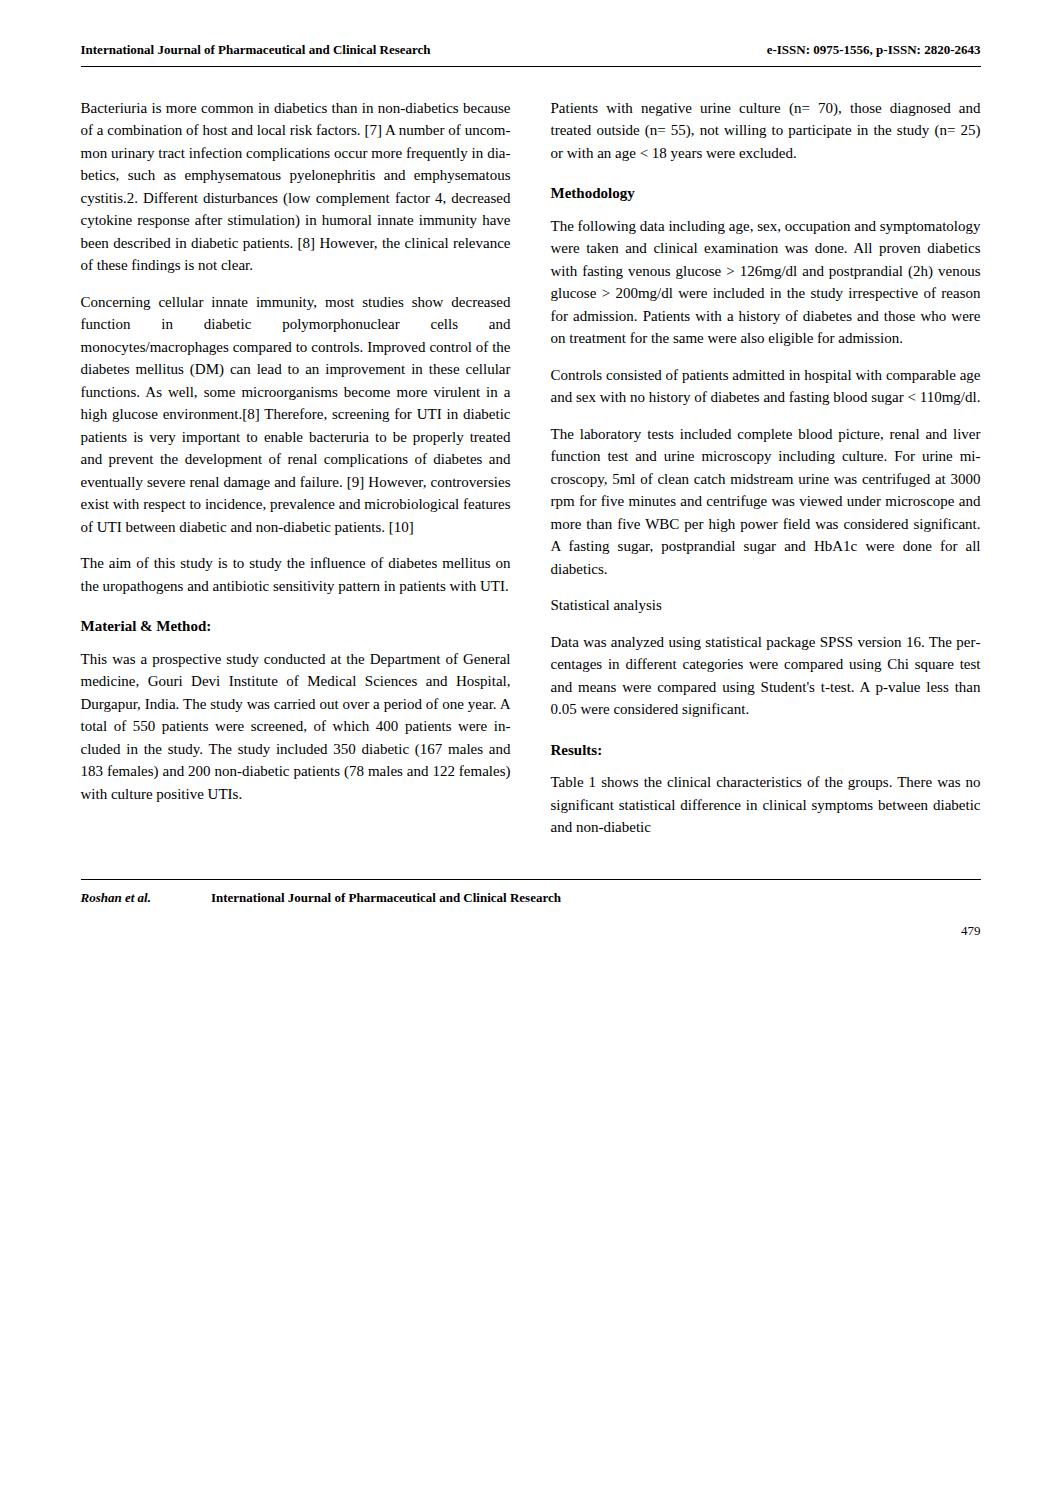International Journal of Pharmaceutical and Clinical Research
e-ISSN: 0975-1556, p-ISSN: 2820-2643
Bacteriuria is more common in diabetics than in non-diabetics because of a combination of host and local risk factors. [7] A number of uncommon urinary tract infection complications occur more frequently in diabetics, such as emphysematous pyelonephritis and emphysematous cystitis.2. Different disturbances (low complement factor 4, decreased cytokine response after stimulation) in humoral innate immunity have been described in diabetic patients. [8] However, the clinical relevance of these findings is not clear.
Concerning cellular innate immunity, most studies show decreased function in diabetic polymorphonuclear cells and monocytes/macrophages compared to controls. Improved control of the diabetes mellitus (DM) can lead to an improvement in these cellular functions. As well, some microorganisms become more virulent in a high glucose environment.[8] Therefore, screening for UTI in diabetic patients is very important to enable bacteruria to be properly treated and prevent the development of renal complications of diabetes and eventually severe renal damage and failure. [9] However, controversies exist with respect to incidence, prevalence and microbiological features of UTI between diabetic and non-diabetic patients. [10]
The aim of this study is to study the influence of diabetes mellitus on the uropathogens and antibiotic sensitivity pattern in patients with UTI.
Material & Method:
This was a prospective study conducted at the Department of General medicine, Gouri Devi Institute of Medical Sciences and Hospital, Durgapur, India. The study was carried out over a period of one year. A total of 550 patients were screened, of which 400 patients were included in the study. The study included 350 diabetic (167 males and 183 females) and 200 non-diabetic patients (78 males and 122 females) with culture positive UTIs.
Patients with negative urine culture (n= 70), those diagnosed and treated outside (n= 55), not willing to participate in the study (n= 25) or with an age < 18 years were excluded.
Methodology
The following data including age, sex, occupation and symptomatology were taken and clinical examination was done. All proven diabetics with fasting venous glucose > 126mg/dl and postprandial (2h) venous glucose > 200mg/dl were included in the study irrespective of reason for admission. Patients with a history of diabetes and those who were on treatment for the same were also eligible for admission.
Controls consisted of patients admitted in hospital with comparable age and sex with no history of diabetes and fasting blood sugar < 110mg/dl.
The laboratory tests included complete blood picture, renal and liver function test and urine microscopy including culture. For urine microscopy, 5ml of clean catch midstream urine was centrifuged at 3000 rpm for five minutes and centrifuge was viewed under microscope and more than five WBC per high power field was considered significant. A fasting sugar, postprandial sugar and HbA1c were done for all diabetics.
Statistical analysis
Data was analyzed using statistical package SPSS version 16. The percentages in different categories were compared using Chi square test and means were compared using Student's t-test. A p-value less than 0.05 were considered significant.
Results:
Table 1 shows the clinical characteristics of the groups. There was no significant statistical difference in clinical symptoms between diabetic and non-diabetic
Roshan et al.
International Journal of Pharmaceutical and Clinical Research
479